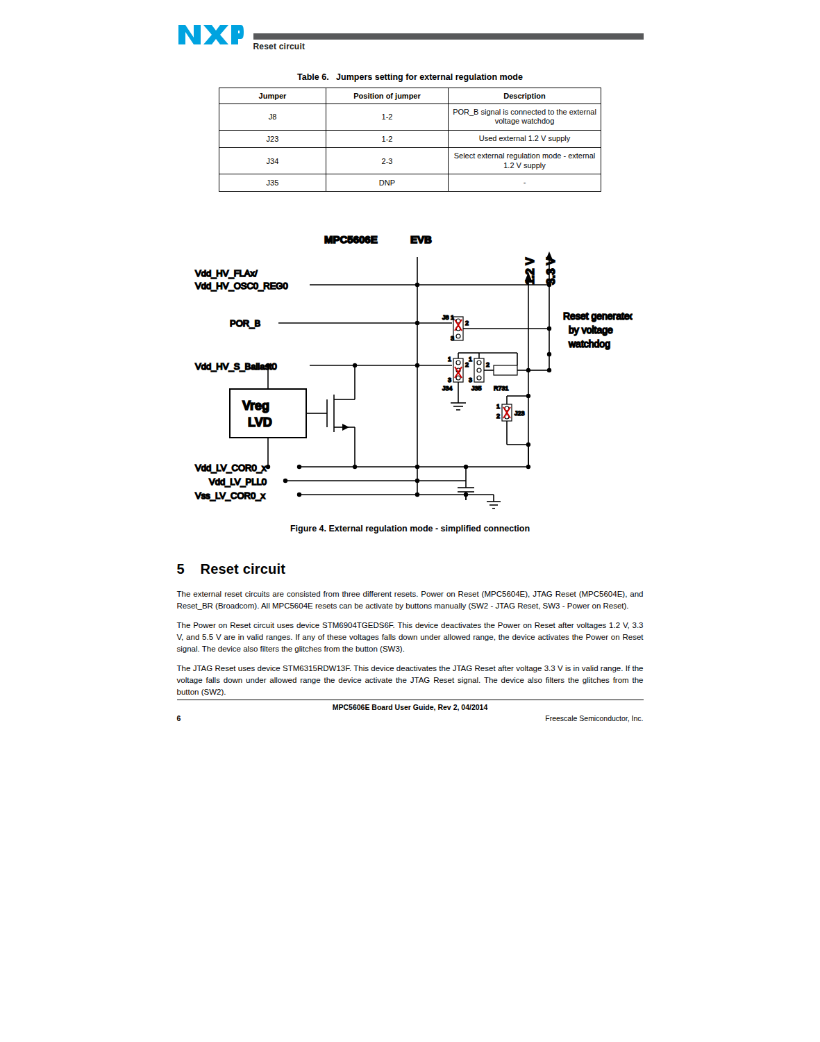Reset circuit
Table 6. Jumpers setting for external regulation mode
| Jumper | Position of jumper | Description |
| --- | --- | --- |
| J8 | 1-2 | POR_B signal is connected to the external voltage watchdog |
| J23 | 1-2 | Used external 1.2 V supply |
| J34 | 2-3 | Select external regulation mode - external 1.2 V supply |
| J35 | DNP | - |
MPC5606E EVB Vdd_HV_FLAx/ Vdd_HV_OSC0_REG0 POR_B Vdd_HV_S_Ballast0 Vdd_LV_COR0_x Vdd_LV_PLL0 Vss_LV_COR0_x Vreg LVD 3.3 V 1.2 V Reset generated by voltage watchdog J8 1 2 3 1 2 3 J34 1 2 3 J35 R731 1 2 J23
Figure 4. External regulation mode - simplified connection
5 Reset circuit
The external reset circuits are consisted from three different resets. Power on Reset (MPC5604E), JTAG Reset (MPC5604E), and Reset_BR (Broadcom). All MPC5604E resets can be activate by buttons manually (SW2 - JTAG Reset, SW3 - Power on Reset).
The Power on Reset circuit uses device STM6904TGEDS6F. This device deactivates the Power on Reset after voltages 1.2 V, 3.3 V, and 5.5 V are in valid ranges. If any of these voltages falls down under allowed range, the device activates the Power on Reset signal. The device also filters the glitches from the button (SW3).
The JTAG Reset uses device STM6315RDW13F. This device deactivates the JTAG Reset after voltage 3.3 V is in valid range. If the voltage falls down under allowed range the device activate the JTAG Reset signal. The device also filters the glitches from the button (SW2).
MPC5606E Board User Guide, Rev 2, 04/2014
6
Freescale Semiconductor, Inc.